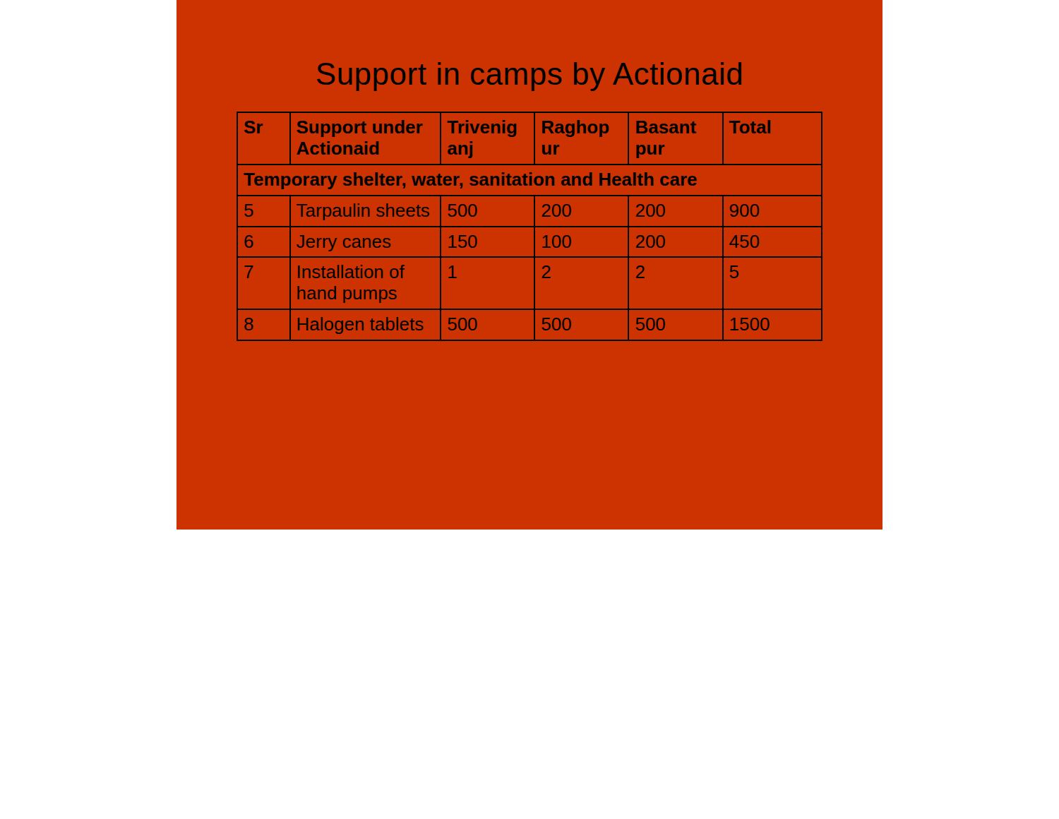Support in camps by Actionaid
| Sr | Support under Actionaid | Trivenig anj | Raghop ur | Basant pur | Total |
| --- | --- | --- | --- | --- | --- |
| Temporary shelter, water, sanitation and Health care |
| 5 | Tarpaulin sheets | 500 | 200 | 200 | 900 |
| 6 | Jerry canes | 150 | 100 | 200 | 450 |
| 7 | Installation of hand pumps | 1 | 2 | 2 | 5 |
| 8 | Halogen tablets | 500 | 500 | 500 | 1500 |